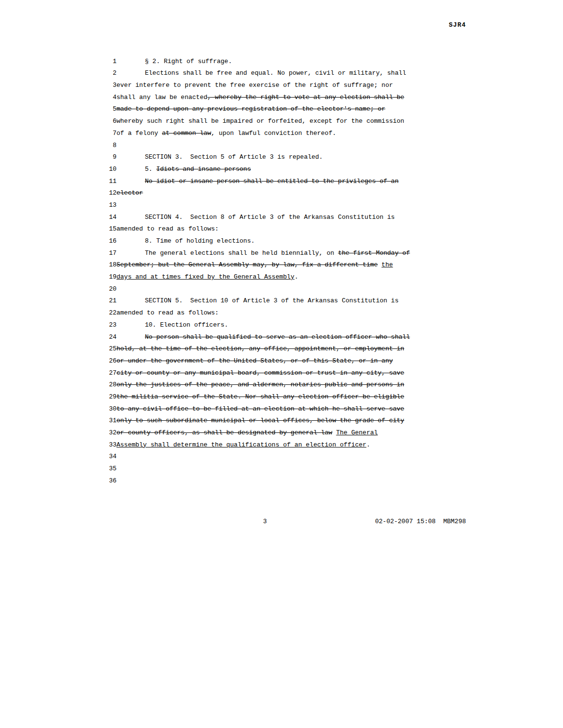SJR4
| 1 | § 2. Right of suffrage. |
| 2 | Elections shall be free and equal. No power, civil or military, shall |
| 3 | ever interfere to prevent the free exercise of the right of suffrage; nor |
| 4 | shall any law be enacted , whereby the right to vote at any election shall be |
| 5 | made to depend upon any previous registration of the elector's name; or |
| 6 | whereby such right shall be impaired or forfeited, except for the commission |
| 7 | of a felony at common law , upon lawful conviction thereof. |
| 8 | |
| 9 | SECTION 3. Section 5 of Article 3 is repealed. |
| 10 | 5. Idiots and insane persons |
| 11 | No idiot or insane person shall be entitled to the privileges of an |
| 12 | elector |
| 13 | |
| 14 | SECTION 4. Section 8 of Article 3 of the Arkansas Constitution is |
| 15 | amended to read as follows: |
| 16 | 8. Time of holding elections. |
| 17 | The general elections shall be held biennially, on the first Monday of |
| 18 | September; but the General Assembly may, by law, fix a different time the |
| 19 | days and at times fixed by the General Assembly . |
| 20 | |
| 21 | SECTION 5. Section 10 of Article 3 of the Arkansas Constitution is |
| 22 | amended to read as follows: |
| 23 | 10. Election officers. |
| 24 | No person shall be qualified to serve as an election officer who shall |
| 25 | hold, at the time of the election, any office, appointment, or employment in |
| 26 | or under the government of the United States, or of this State, or in any |
| 27 | city or county or any municipal board, commission or trust in any city, save |
| 28 | only the justices of the peace, and aldermen, notaries public and persons in |
| 29 | the militia service of the State. Nor shall any election officer be eligible |
| 30 | to any civil office to be filled at an election at which he shall serve save |
| 31 | only to such subordinate municipal or local offices, below the grade of city |
| 32 | or county officers, as shall be designated by general law The General |
| 33 | Assembly shall determine the qualifications of an election officer . |
| 34 | |
| 35 | |
| 36 | |
3
02-02-2007 15:08 MBM298